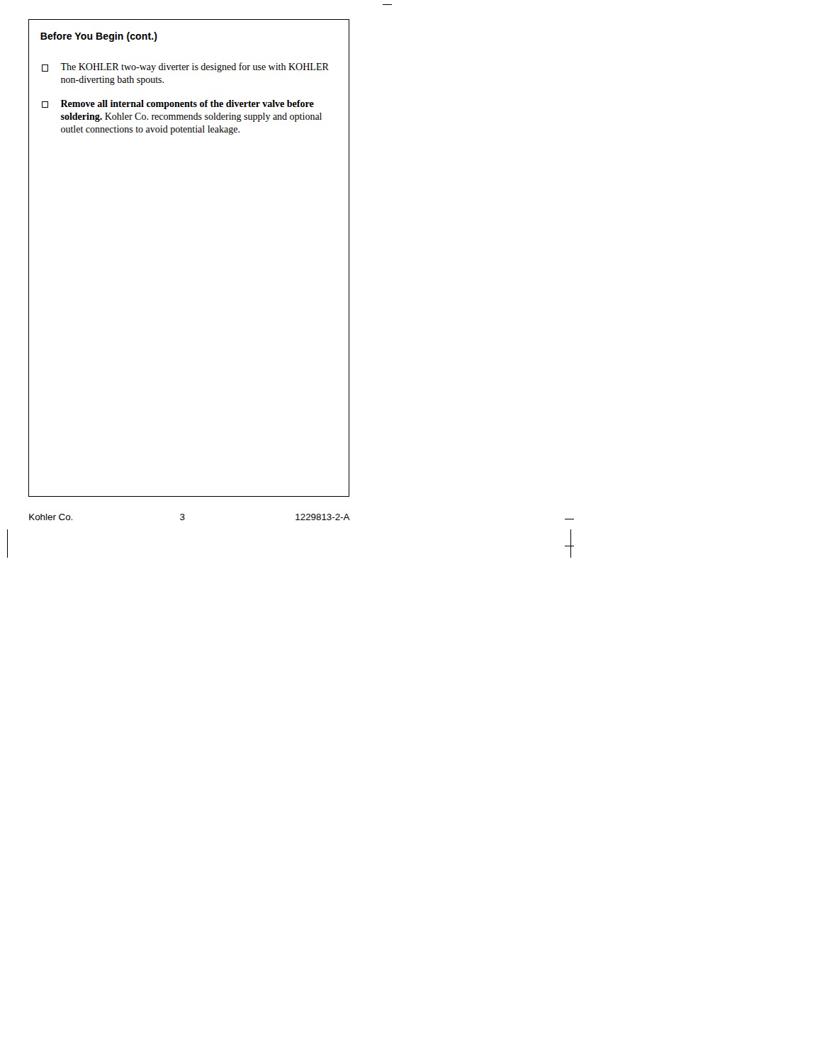Before You Begin (cont.)
The KOHLER two-way diverter is designed for use with KOHLER non-diverting bath spouts.
Remove all internal components of the diverter valve before soldering. Kohler Co. recommends soldering supply and optional outlet connections to avoid potential leakage.
Kohler Co. 3 1229813-2-A